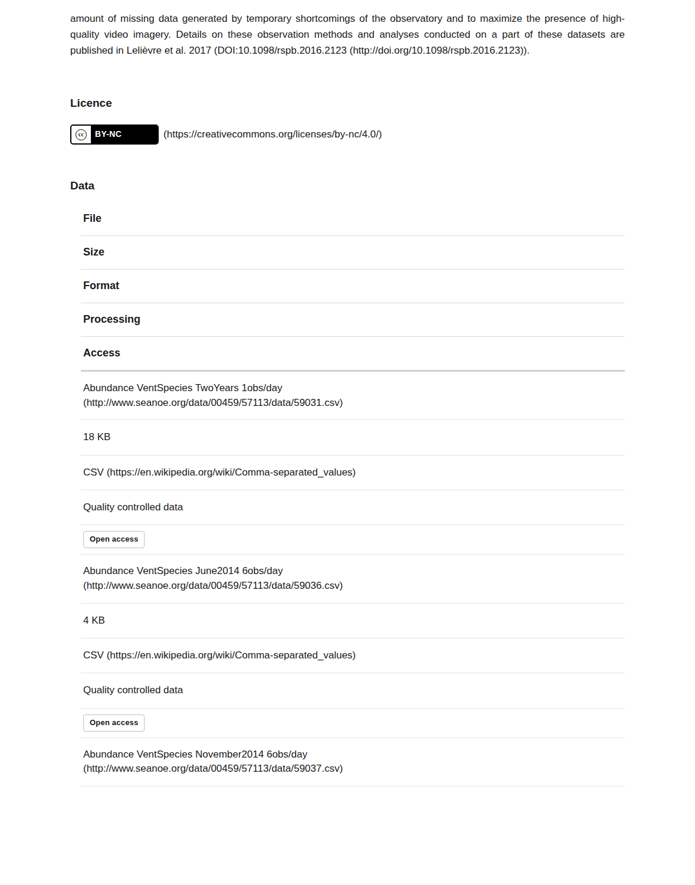amount of missing data generated by temporary shortcomings of the observatory and to maximize the presence of high-quality video imagery. Details on these observation methods and analyses conducted on a part of these datasets are published in Lelièvre et al. 2017 (DOI:10.1098/rspb.2016.2123 (http://doi.org/10.1098/rspb.2016.2123)).
Licence
cc BY-NC (https://creativecommons.org/licenses/by-nc/4.0/)
Data
| File |
| --- |
| Size |
| --- |
| Format |
| --- |
| Processing |
| --- |
| Access |
| --- |
| Abundance VentSpecies TwoYears 1obs/day (http://www.seanoe.org/data/00459/57113/data/59031.csv) |
| 18 KB |
| CSV (https://en.wikipedia.org/wiki/Comma-separated_values) |
| Quality controlled data |
| Open access |
| Abundance VentSpecies June2014 6obs/day (http://www.seanoe.org/data/00459/57113/data/59036.csv) |
| 4 KB |
| CSV (https://en.wikipedia.org/wiki/Comma-separated_values) |
| Quality controlled data |
| Open access |
| Abundance VentSpecies November2014 6obs/day (http://www.seanoe.org/data/00459/57113/data/59037.csv) |